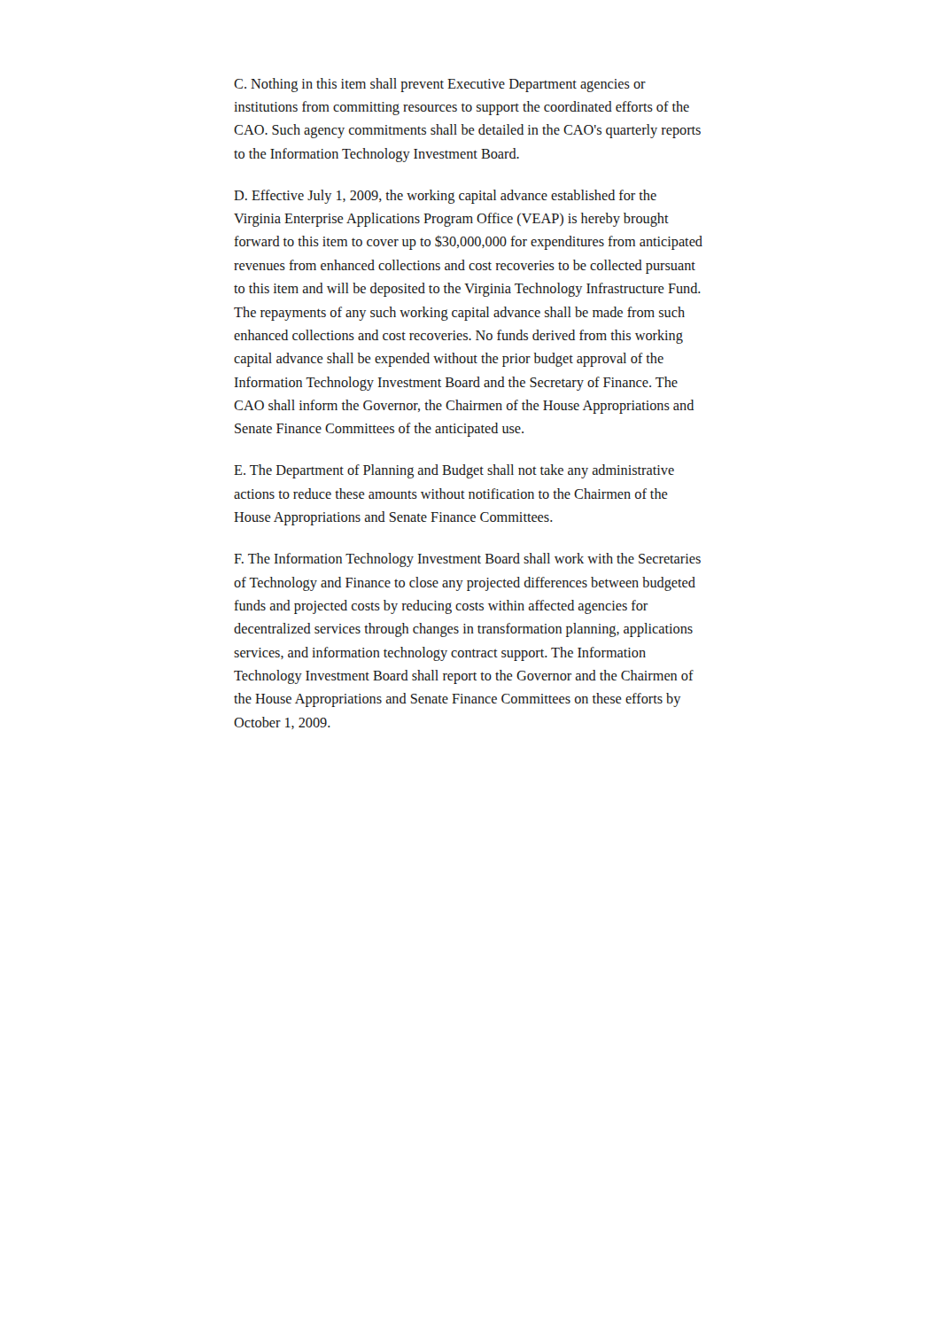C. Nothing in this item shall prevent Executive Department agencies or institutions from committing resources to support the coordinated efforts of the CAO. Such agency commitments shall be detailed in the CAO's quarterly reports to the Information Technology Investment Board.
D. Effective July 1, 2009, the working capital advance established for the Virginia Enterprise Applications Program Office (VEAP) is hereby brought forward to this item to cover up to $30,000,000 for expenditures from anticipated revenues from enhanced collections and cost recoveries to be collected pursuant to this item and will be deposited to the Virginia Technology Infrastructure Fund. The repayments of any such working capital advance shall be made from such enhanced collections and cost recoveries. No funds derived from this working capital advance shall be expended without the prior budget approval of the Information Technology Investment Board and the Secretary of Finance. The CAO shall inform the Governor, the Chairmen of the House Appropriations and Senate Finance Committees of the anticipated use.
E. The Department of Planning and Budget shall not take any administrative actions to reduce these amounts without notification to the Chairmen of the House Appropriations and Senate Finance Committees.
F. The Information Technology Investment Board shall work with the Secretaries of Technology and Finance to close any projected differences between budgeted funds and projected costs by reducing costs within affected agencies for decentralized services through changes in transformation planning, applications services, and information technology contract support. The Information Technology Investment Board shall report to the Governor and the Chairmen of the House Appropriations and Senate Finance Committees on these efforts by October 1, 2009.